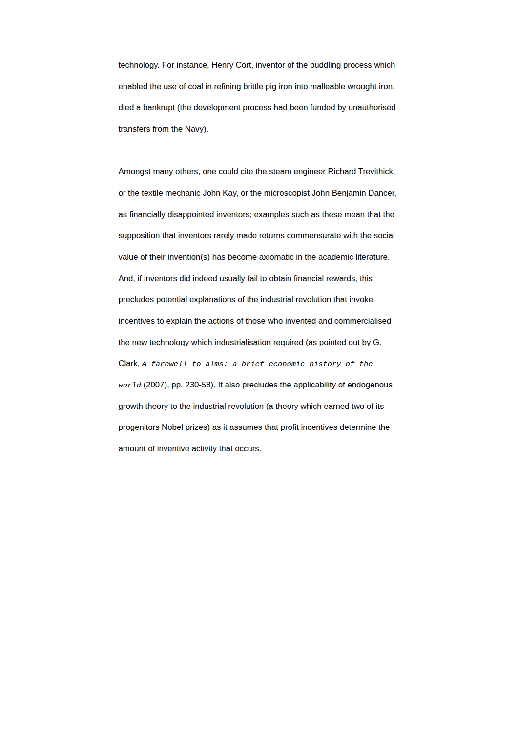technology. For instance, Henry Cort, inventor of the puddling process which enabled the use of coal in refining brittle pig iron into malleable wrought iron, died a bankrupt (the development process had been funded by unauthorised transfers from the Navy).
Amongst many others, one could cite the steam engineer Richard Trevithick, or the textile mechanic John Kay, or the microscopist John Benjamin Dancer, as financially disappointed inventors; examples such as these mean that the supposition that inventors rarely made returns commensurate with the social value of their invention(s) has become axiomatic in the academic literature. And, if inventors did indeed usually fail to obtain financial rewards, this precludes potential explanations of the industrial revolution that invoke incentives to explain the actions of those who invented and commercialised the new technology which industrialisation required (as pointed out by G. Clark, A farewell to alms: a brief economic history of the world (2007), pp. 230-58). It also precludes the applicability of endogenous growth theory to the industrial revolution (a theory which earned two of its progenitors Nobel prizes) as it assumes that profit incentives determine the amount of inventive activity that occurs.